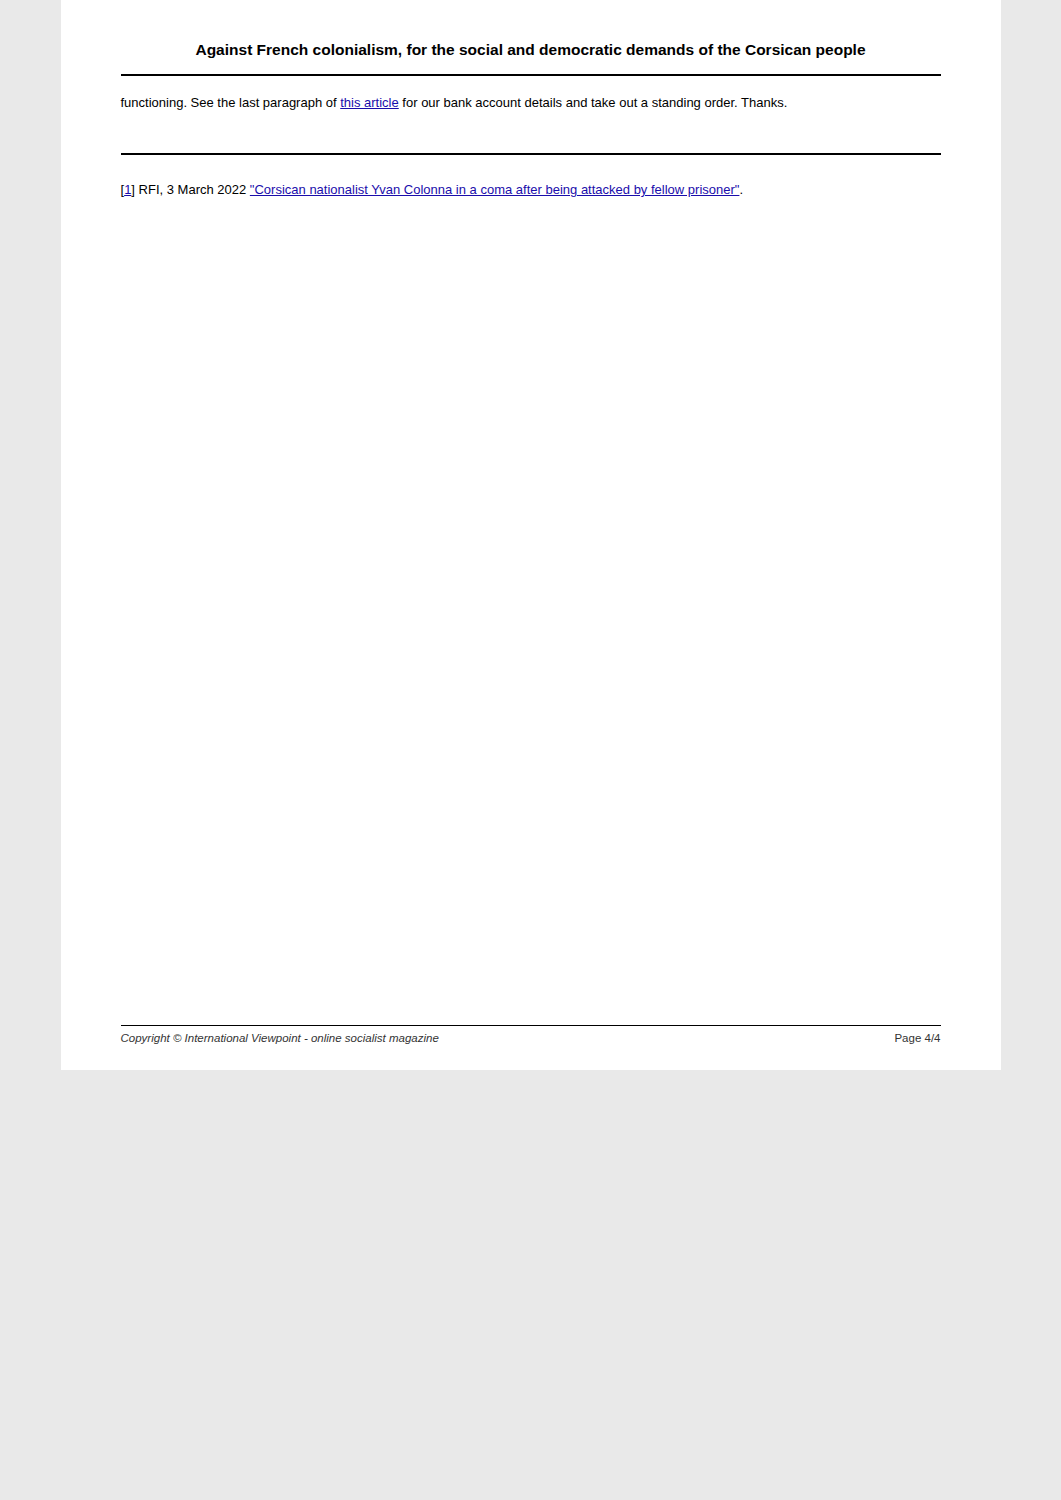Against French colonialism, for the social and democratic demands of the Corsican people
functioning. See the last paragraph of this article for our bank account details and take out a standing order. Thanks.
[1] RFI, 3 March 2022 "Corsican nationalist Yvan Colonna in a coma after being attacked by fellow prisoner".
Copyright © International Viewpoint - online socialist magazine Page 4/4